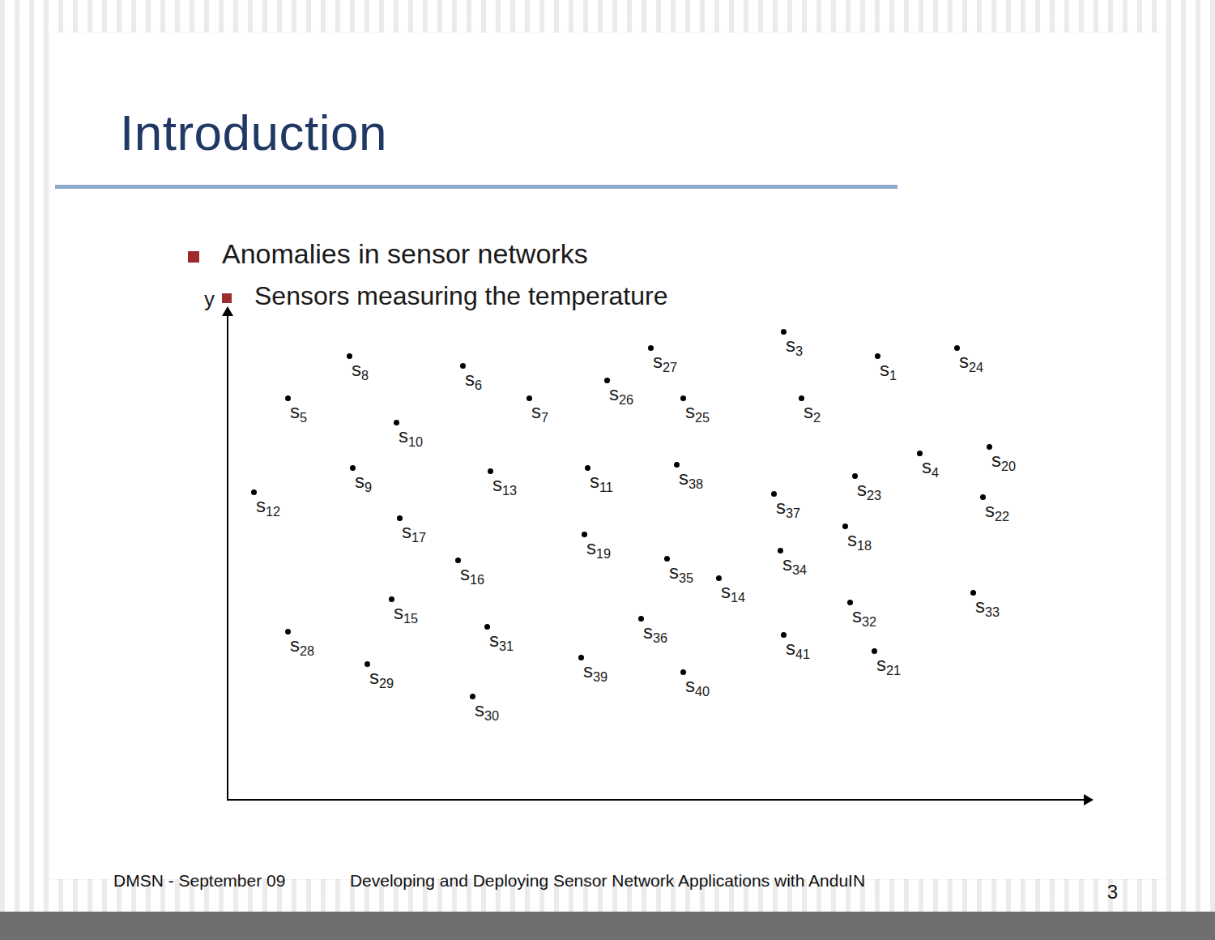Introduction
Anomalies in sensor networks
Sensors measuring the temperature
y
s8
s6
s27
s3
s1
s24
s5
s26
s25
s2
s7
s10
s4
s20
s9
s13
s11
s38
s23
s12
s37
s22
s17
s19
s18
s35
s34
s16
s14
s15
s32
s33
s28
s31
s36
s41
s29
s39
s40
s21
s30
DMSN - September 09
Developing and Deploying Sensor Network Applications with AnduIN
3